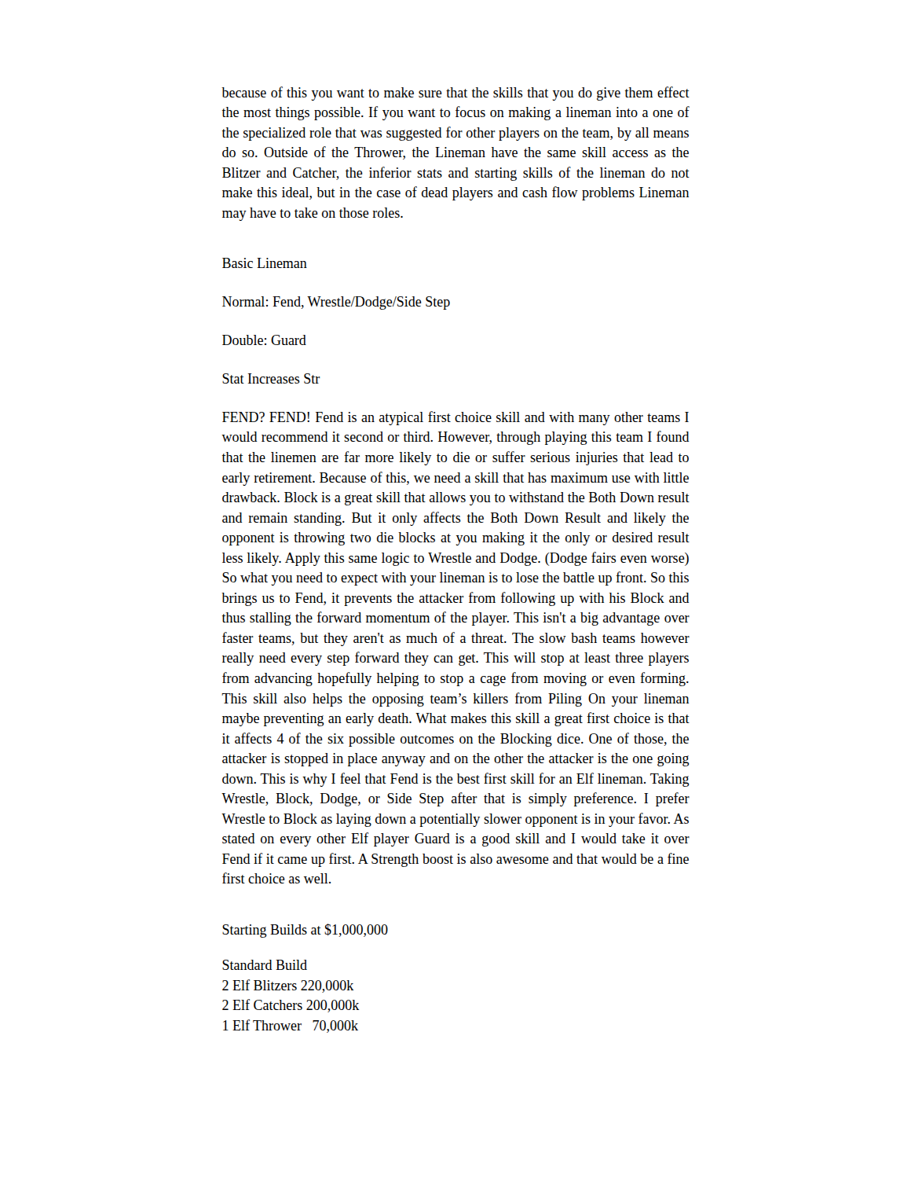because of this you want to make sure that the skills that you do give them effect the most things possible. If you want to focus on making a lineman into a one of the specialized role that was suggested for other players on the team, by all means do so. Outside of the Thrower, the Lineman have the same skill access as the Blitzer and Catcher, the inferior stats and starting skills of the lineman do not make this ideal, but in the case of dead players and cash flow problems Lineman may have to take on those roles.
Basic Lineman
Normal: Fend, Wrestle/Dodge/Side Step
Double: Guard
Stat Increases Str
FEND? FEND! Fend is an atypical first choice skill and with many other teams I would recommend it second or third. However, through playing this team I found that the linemen are far more likely to die or suffer serious injuries that lead to early retirement. Because of this, we need a skill that has maximum use with little drawback. Block is a great skill that allows you to withstand the Both Down result and remain standing. But it only affects the Both Down Result and likely the opponent is throwing two die blocks at you making it the only or desired result less likely. Apply this same logic to Wrestle and Dodge. (Dodge fairs even worse) So what you need to expect with your lineman is to lose the battle up front. So this brings us to Fend, it prevents the attacker from following up with his Block and thus stalling the forward momentum of the player. This isn't a big advantage over faster teams, but they aren't as much of a threat. The slow bash teams however really need every step forward they can get. This will stop at least three players from advancing hopefully helping to stop a cage from moving or even forming. This skill also helps the opposing team’s killers from Piling On your lineman maybe preventing an early death. What makes this skill a great first choice is that it affects 4 of the six possible outcomes on the Blocking dice. One of those, the attacker is stopped in place anyway and on the other the attacker is the one going down. This is why I feel that Fend is the best first skill for an Elf lineman. Taking Wrestle, Block, Dodge, or Side Step after that is simply preference. I prefer Wrestle to Block as laying down a potentially slower opponent is in your favor. As stated on every other Elf player Guard is a good skill and I would take it over Fend if it came up first. A Strength boost is also awesome and that would be a fine first choice as well.
Starting Builds at $1,000,000
Standard Build
2 Elf Blitzers 220,000k
2 Elf Catchers 200,000k
1 Elf Thrower 70,000k